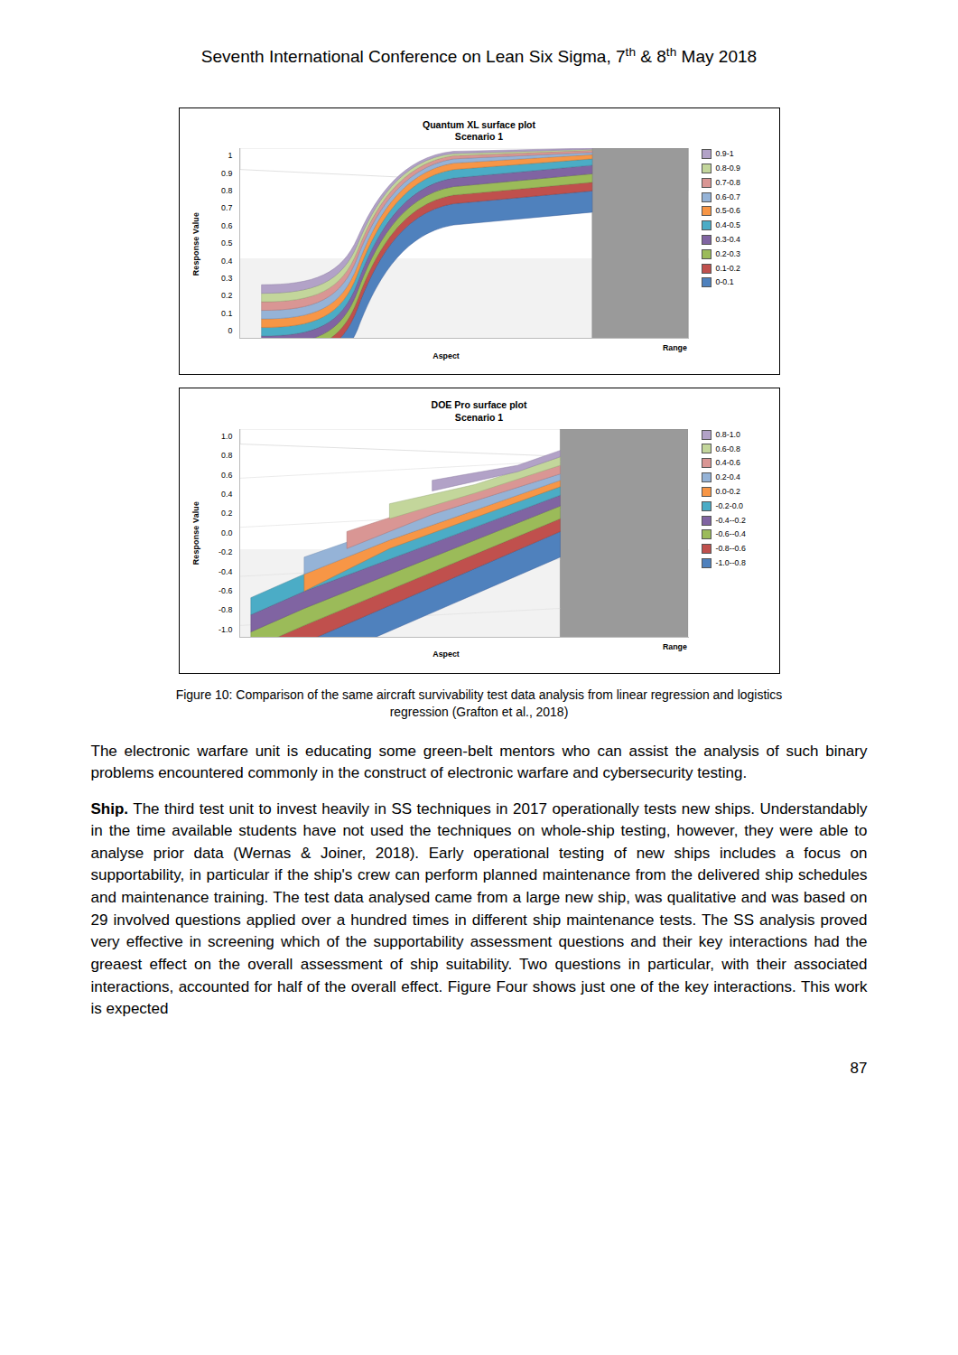Seventh International Conference on Lean Six Sigma, 7th & 8th May 2018
Quantum XL surface plot
Scenario 1
Response Value
1
0.9
0.8
0.7
0.6
0.5
0.4
0.3
0.2
0.1
0
0.9-1 0.8-0.9 0.7-0.8 0.6-0.7 0.5-0.6 0.4-0.5 0.3-0.4 0.2-0.3 0.1-0.2 0-0.1
Range Aspect
DOE Pro surface plot
Scenario 1
Response Value
1.0
0.8
0.6
0.4
0.2
0.0
-0.2
-0.4
-0.6
-0.8
-1.0
0.8-1.0 0.6-0.8 0.4-0.6 0.2-0.4 0.0-0.2 -0.2-0.0 -0.4--0.2 -0.6--0.4 -0.8--0.6 -1.0--0.8
Range Aspect
Figure 10: Comparison of the same aircraft survivability test data analysis from linear regression and logistics regression (Grafton et al., 2018)
The electronic warfare unit is educating some green-belt mentors who can assist the analysis of such binary problems encountered commonly in the construct of electronic warfare and cybersecurity testing.
Ship. The third test unit to invest heavily in SS techniques in 2017 operationally tests new ships. Understandably in the time available students have not used the techniques on whole-ship testing, however, they were able to analyse prior data (Wernas & Joiner, 2018). Early operational testing of new ships includes a focus on supportability, in particular if the ship's crew can perform planned maintenance from the delivered ship schedules and maintenance training. The test data analysed came from a large new ship, was qualitative and was based on 29 involved questions applied over a hundred times in different ship maintenance tests. The SS analysis proved very effective in screening which of the supportability assessment questions and their key interactions had the greaest effect on the overall assessment of ship suitability. Two questions in particular, with their associated interactions, accounted for half of the overall effect. Figure Four shows just one of the key interactions. This work is expected
87